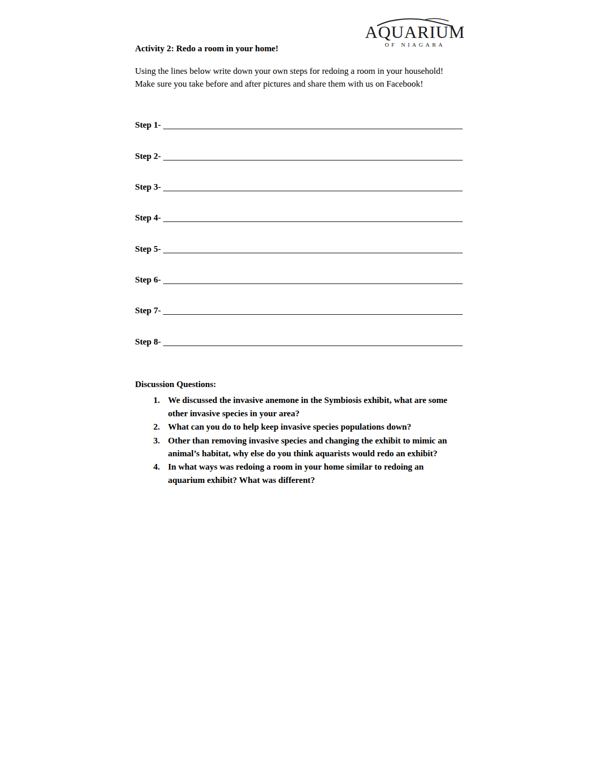AQUARIUM
OF NIAGARA
Activity 2: Redo a room in your home!
Using the lines below write down your own steps for redoing a room in your household!
Make sure you take before and after pictures and share them with us on Facebook!
Step 1-
Step 2-
Step 3-
Step 4-
Step 5-
Step 6-
Step 7-
Step 8-
Discussion Questions:
We discussed the invasive anemone in the Symbiosis exhibit, what are some other invasive species in your area?
What can you do to help keep invasive species populations down?
Other than removing invasive species and changing the exhibit to mimic an animal’s habitat, why else do you think aquarists would redo an exhibit?
In what ways was redoing a room in your home similar to redoing an aquarium exhibit? What was different?